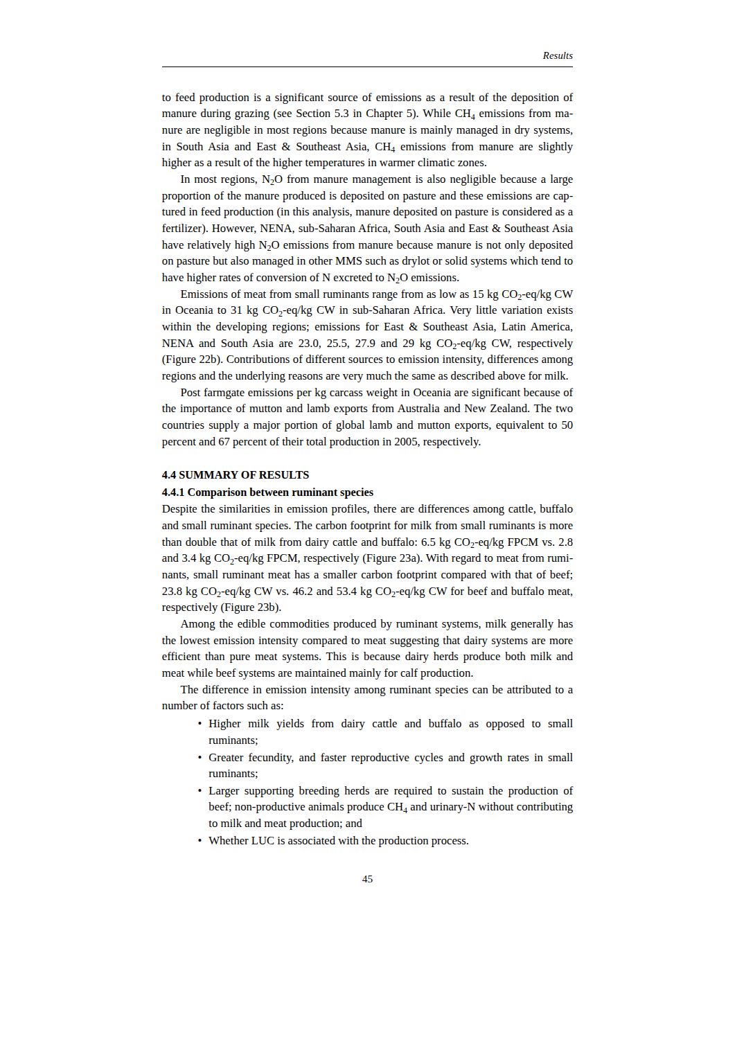Results
to feed production is a significant source of emissions as a result of the deposition of manure during grazing (see Section 5.3 in Chapter 5). While CH4 emissions from manure are negligible in most regions because manure is mainly managed in dry systems, in South Asia and East & Southeast Asia, CH4 emissions from manure are slightly higher as a result of the higher temperatures in warmer climatic zones.
In most regions, N2O from manure management is also negligible because a large proportion of the manure produced is deposited on pasture and these emissions are captured in feed production (in this analysis, manure deposited on pasture is considered as a fertilizer). However, NENA, sub-Saharan Africa, South Asia and East & Southeast Asia have relatively high N2O emissions from manure because manure is not only deposited on pasture but also managed in other MMS such as drylot or solid systems which tend to have higher rates of conversion of N excreted to N2O emissions.
Emissions of meat from small ruminants range from as low as 15 kg CO2-eq/kg CW in Oceania to 31 kg CO2-eq/kg CW in sub-Saharan Africa. Very little variation exists within the developing regions; emissions for East & Southeast Asia, Latin America, NENA and South Asia are 23.0, 25.5, 27.9 and 29 kg CO2-eq/kg CW, respectively (Figure 22b). Contributions of different sources to emission intensity, differences among regions and the underlying reasons are very much the same as described above for milk.
Post farmgate emissions per kg carcass weight in Oceania are significant because of the importance of mutton and lamb exports from Australia and New Zealand. The two countries supply a major portion of global lamb and mutton exports, equivalent to 50 percent and 67 percent of their total production in 2005, respectively.
4.4 SUMMARY OF RESULTS
4.4.1 Comparison between ruminant species
Despite the similarities in emission profiles, there are differences among cattle, buffalo and small ruminant species. The carbon footprint for milk from small ruminants is more than double that of milk from dairy cattle and buffalo: 6.5 kg CO2-eq/kg FPCM vs. 2.8 and 3.4 kg CO2-eq/kg FPCM, respectively (Figure 23a). With regard to meat from ruminants, small ruminant meat has a smaller carbon footprint compared with that of beef; 23.8 kg CO2-eq/kg CW vs. 46.2 and 53.4 kg CO2-eq/kg CW for beef and buffalo meat, respectively (Figure 23b).
Among the edible commodities produced by ruminant systems, milk generally has the lowest emission intensity compared to meat suggesting that dairy systems are more efficient than pure meat systems. This is because dairy herds produce both milk and meat while beef systems are maintained mainly for calf production.
The difference in emission intensity among ruminant species can be attributed to a number of factors such as:
Higher milk yields from dairy cattle and buffalo as opposed to small ruminants;
Greater fecundity, and faster reproductive cycles and growth rates in small ruminants;
Larger supporting breeding herds are required to sustain the production of beef; non-productive animals produce CH4 and urinary-N without contributing to milk and meat production; and
Whether LUC is associated with the production process.
45